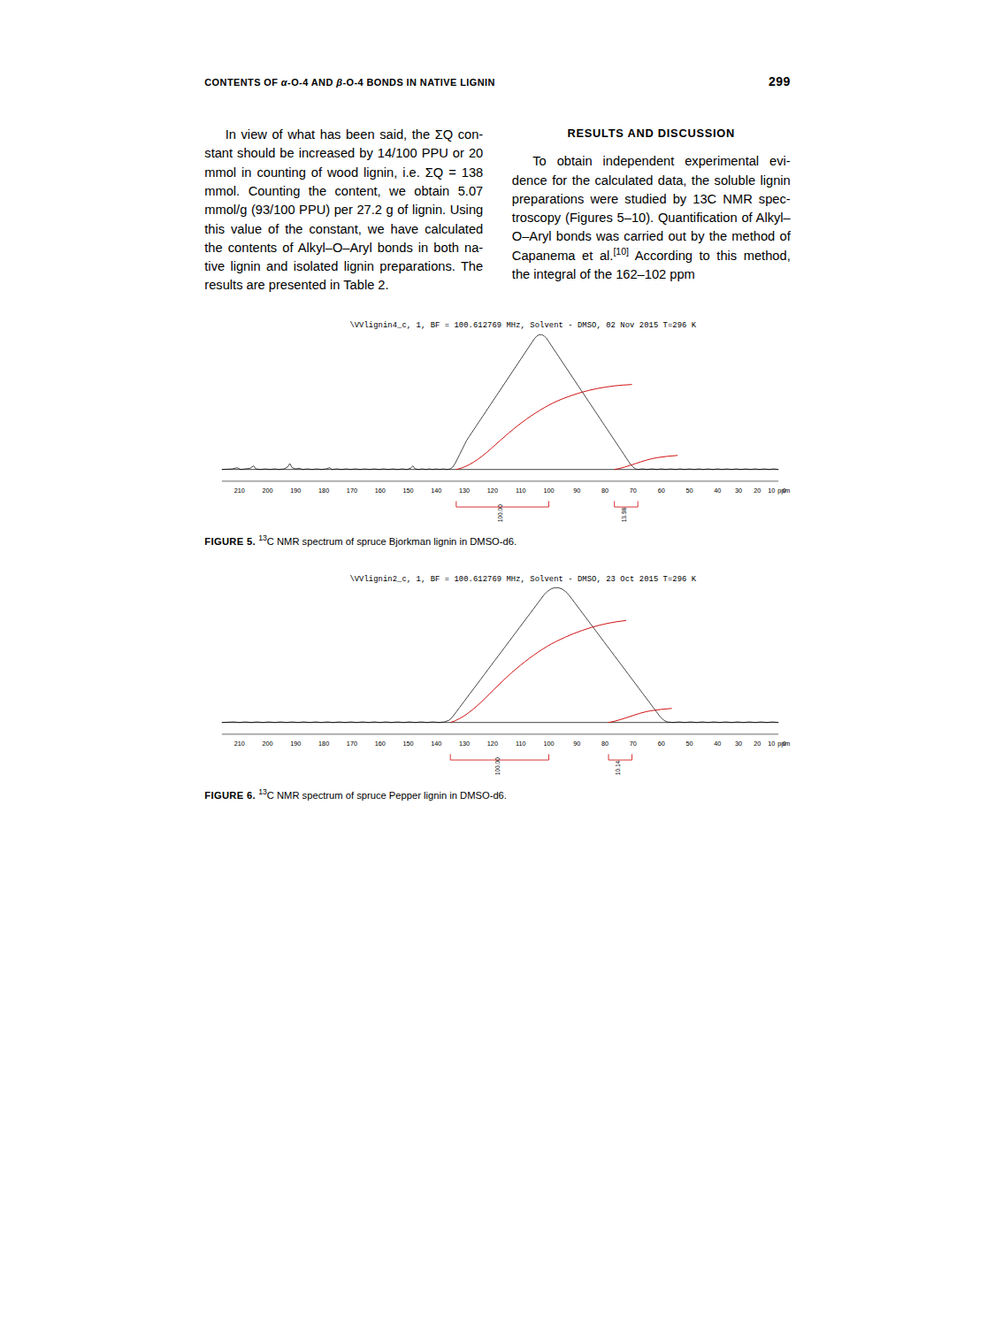Contents of α-O-4 and β-O-4 Bonds in Native Lignin
299
In view of what has been said, the ΣQ constant should be increased by 14/100 PPU or 20 mmol in counting of wood lignin, i.e. ΣQ = 138 mmol. Counting the content, we obtain 5.07 mmol/g (93/100 PPU) per 27.2 g of lignin. Using this value of the constant, we have calculated the contents of Alkyl–O–Aryl bonds in both native lignin and isolated lignin preparations. The results are presented in Table 2.
Results and Discussion
To obtain independent experimental evidence for the calculated data, the soluble lignin preparations were studied by 13C NMR spectroscopy (Figures 5–10). Quantification of Alkyl–O–Aryl bonds was carried out by the method of Capanema et al.[10] According to this method, the integral of the 162–102 ppm
\VVlignin4_c, 1, BF = 100.612769 MHz, Solvent - DMSO, 02 Nov 2015 T=296 K
210 200 190 180 170 160 150 140 130 120 110 100 90 80 70 60 50 40 30 20 10 0 ppm 100.00 13.98
FIGURE 5. 13C NMR spectrum of spruce Bjorkman lignin in DMSO-d6.
\VVlignin2_c, 1, BF = 100.612769 MHz, Solvent - DMSO, 23 Oct 2015 T=296 K
210 200 190 180 170 160 150 140 130 120 110 100 90 80 70 60 50 40 30 20 10 0 ppm 100.00 10.14
FIGURE 6. 13C NMR spectrum of spruce Pepper lignin in DMSO-d6.